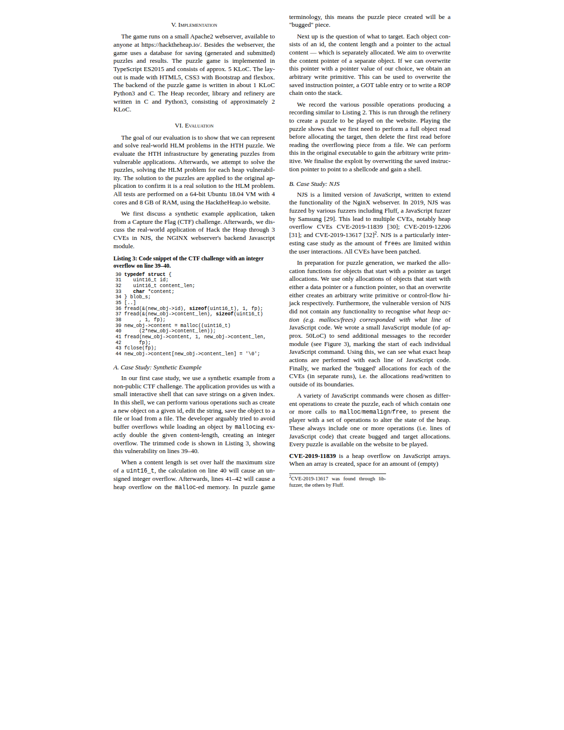V. Implementation
The game runs on a small Apache2 webserver, available to anyone at https://hacktheheap.io/. Besides the webserver, the game uses a database for saving (generated and submitted) puzzles and results. The puzzle game is implemented in TypeScript ES2015 and consists of approx. 5 KLoC. The layout is made with HTML5, CSS3 with Bootstrap and flexbox. The backend of the puzzle game is written in about 1 KLoC Python3 and C. The Heap recorder, library and refinery are written in C and Python3, consisting of approximately 2 KLoC.
VI. Evaluation
The goal of our evaluation is to show that we can represent and solve real-world HLM problems in the HTH puzzle. We evaluate the HTH infrastructure by generating puzzles from vulnerable applications. Afterwards, we attempt to solve the puzzles, solving the HLM problem for each heap vulnerability. The solution to the puzzles are applied to the original application to confirm it is a real solution to the HLM problem. All tests are performed on a 64-bit Ubuntu 18.04 VM with 4 cores and 8 GB of RAM, using the HacktheHeap.io website.
We first discuss a synthetic example application, taken from a Capture the Flag (CTF) challenge. Afterwards, we discuss the real-world application of Hack the Heap through 3 CVEs in NJS, the NGINX webserver's backend Javascript module.
Listing 3: Code snippet of the CTF challenge with an integer overflow on line 39–40.
30 typedef struct {
31   uint16_t id;
32   uint16_t content_len;
33   char *content;
34} blob_s;
35[..]
36fread(&(new_obj->id), sizeof(uint16_t), 1, fp);
37fread(&(new_obj->content_len), sizeof(uint16_t)
38     , 1, fp);
39new_obj->content = malloc((uint16_t)
40     (2*new_obj->content_len));
41fread(new_obj->content, 1, new_obj->content_len,
42     fp);
43fclose(fp);
44new_obj->content[new_obj->content_len] = '\0';
A. Case Study: Synthetic Example
In our first case study, we use a synthetic example from a non-public CTF challenge. The application provides us with a small interactive shell that can save strings on a given index. In this shell, we can perform various operations such as create a new object on a given id, edit the string, save the object to a file or load from a file. The developer arguably tried to avoid buffer overflows while loading an object by mallocing exactly double the given content-length, creating an integer overflow. The trimmed code is shown in Listing 3, showing this vulnerability on lines 39–40.
When a content length is set over half the maximum size of a uint16_t, the calculation on line 40 will cause an unsigned integer overflow. Afterwards, lines 41–42 will cause a heap overflow on the malloc-ed memory. In puzzle game terminology, this means the puzzle piece created will be a "bugged" piece.
Next up is the question of what to target. Each object consists of an id, the content length and a pointer to the actual content — which is separately allocated. We aim to overwrite the content pointer of a separate object. If we can overwrite this pointer with a pointer value of our choice, we obtain an arbitrary write primitive. This can be used to overwrite the saved instruction pointer, a GOT table entry or to write a ROP chain onto the stack.
We record the various possible operations producing a recording similar to Listing 2. This is run through the refinery to create a puzzle to be played on the website. Playing the puzzle shows that we first need to perform a full object read before allocating the target, then delete the first read before reading the overflowing piece from a file. We can perform this in the original executable to gain the arbitrary write primitive. We finalise the exploit by overwriting the saved instruction pointer to point to a shellcode and gain a shell.
B. Case Study: NJS
NJS is a limited version of JavaScript, written to extend the functionality of the NginX webserver. In 2019, NJS was fuzzed by various fuzzers including Fluff, a JavaScript fuzzer by Samsung [29]. This lead to multiple CVEs, notably heap overflow CVEs CVE-2019-11839 [30]; CVE-2019-12206 [31]; and CVE-2019-13617 [32]2. NJS is a particularly interesting case study as the amount of frees are limited within the user interactions. All CVEs have been patched.
In preparation for puzzle generation, we marked the allocation functions for objects that start with a pointer as target allocations. We use only allocations of objects that start with either a data pointer or a function pointer, so that an overwrite either creates an arbitrary write primitive or control-flow hijack respectively. Furthermore, the vulnerable version of NJS did not contain any functionality to recognise what heap action (e.g. mallocs/frees) corresponded with what line of JavaScript code. We wrote a small JavaScript module (of approx. 50LoC) to send additional messages to the recorder module (see Figure 3), marking the start of each individual JavaScript command. Using this, we can see what exact heap actions are performed with each line of JavaScript code. Finally, we marked the 'bugged' allocations for each of the CVEs (in separate runs), i.e. the allocations read/written to outside of its boundaries.
A variety of JavaScript commands were chosen as different operations to create the puzzle, each of which contain one or more calls to malloc/memalign/free, to present the player with a set of operations to alter the state of the heap. These always include one or more operations (i.e. lines of JavaScript code) that create bugged and target allocations. Every puzzle is available on the website to be played.
CVE-2019-11839 is a heap overflow on JavaScript arrays. When an array is created, space for an amount of (empty)
2CVE-2019-13617 was found through libfuzzer, the others by Fluff.